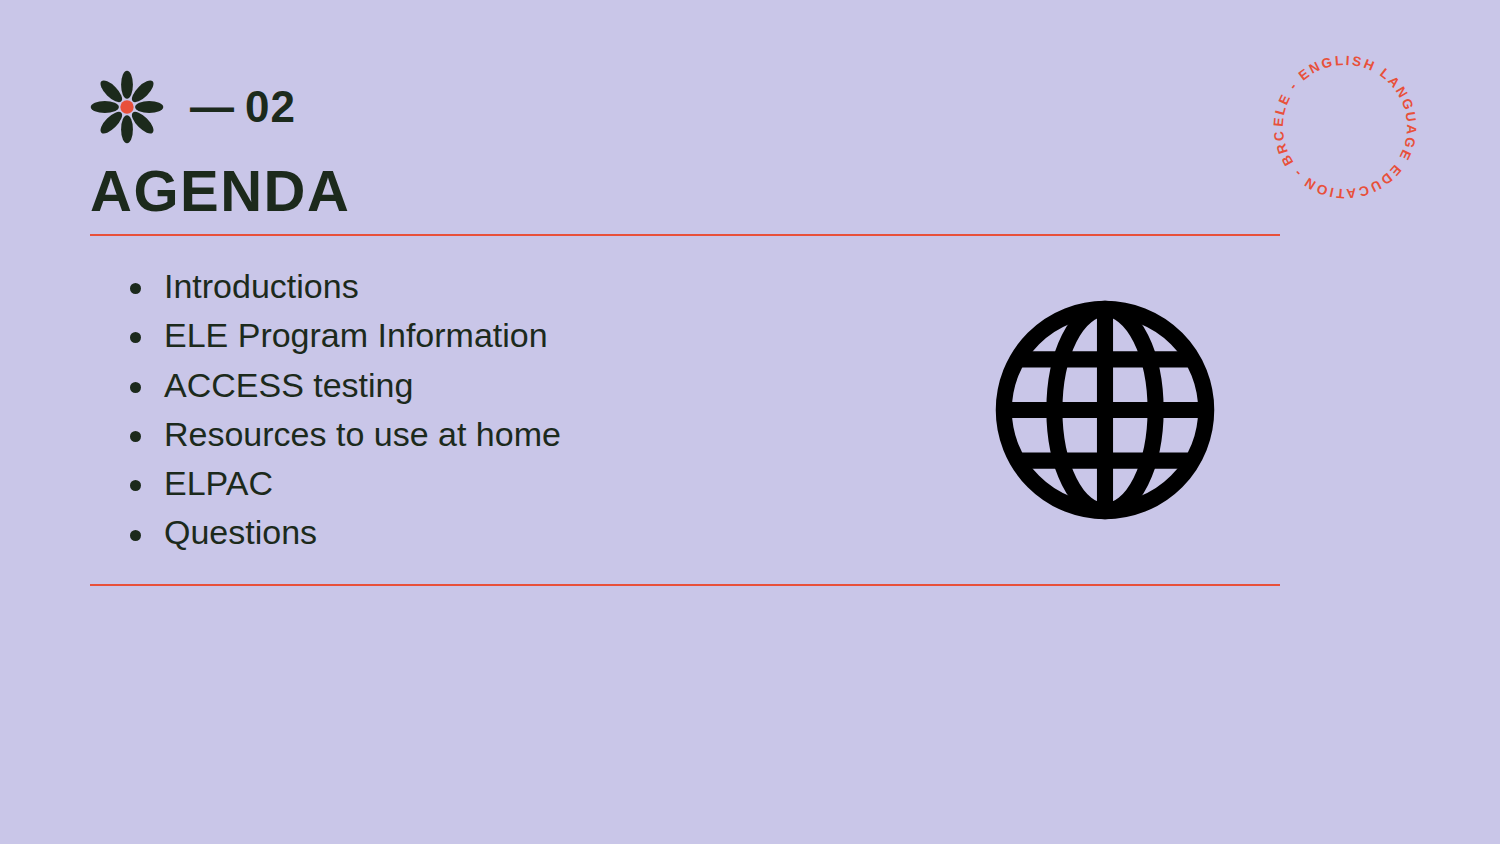ELE - ENGLISH LANGUAGE EDUCATION - BRCPS -
—02
Agenda
Introductions
ELE Program Information
ACCESS testing
Resources to use at home
ELPAC
Questions